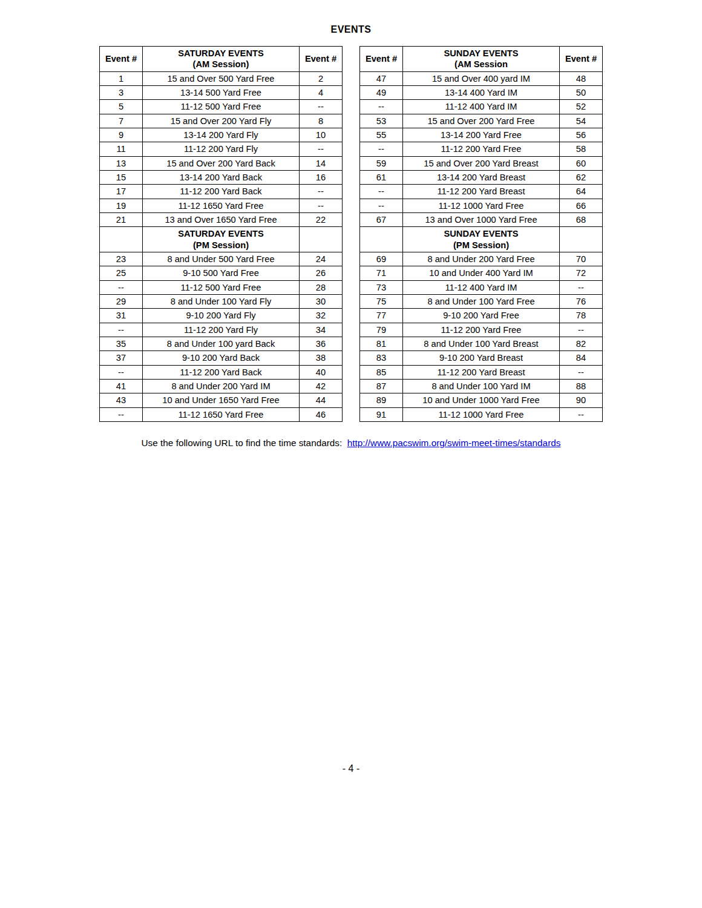EVENTS
| Event # | SATURDAY EVENTS (AM Session) | Event # |
| --- | --- | --- |
| 1 | 15 and Over 500 Yard Free | 2 |
| 3 | 13-14 500 Yard Free | 4 |
| 5 | 11-12 500 Yard Free | -- |
| 7 | 15 and Over 200 Yard Fly | 8 |
| 9 | 13-14 200 Yard Fly | 10 |
| 11 | 11-12 200 Yard Fly | -- |
| 13 | 15 and Over 200 Yard Back | 14 |
| 15 | 13-14 200 Yard Back | 16 |
| 17 | 11-12 200 Yard Back | -- |
| 19 | 11-12 1650 Yard Free | -- |
| 21 | 13 and Over 1650 Yard Free | 22 |
| | SATURDAY EVENTS (PM Session) | |
| 23 | 8 and Under 500 Yard Free | 24 |
| 25 | 9-10 500 Yard Free | 26 |
| -- | 11-12 500 Yard Free | 28 |
| 29 | 8 and Under 100 Yard Fly | 30 |
| 31 | 9-10 200 Yard Fly | 32 |
| -- | 11-12 200 Yard Fly | 34 |
| 35 | 8 and Under 100 yard Back | 36 |
| 37 | 9-10 200 Yard Back | 38 |
| -- | 11-12 200 Yard Back | 40 |
| 41 | 8 and Under 200 Yard IM | 42 |
| 43 | 10 and Under 1650 Yard Free | 44 |
| -- | 11-12 1650 Yard Free | 46 |
| Event # | SUNDAY EVENTS (AM Session | Event # |
| --- | --- | --- |
| 47 | 15 and Over 400 yard IM | 48 |
| 49 | 13-14 400 Yard IM | 50 |
| -- | 11-12 400 Yard IM | 52 |
| 53 | 15 and Over 200 Yard Free | 54 |
| 55 | 13-14 200 Yard Free | 56 |
| -- | 11-12 200 Yard Free | 58 |
| 59 | 15 and Over 200 Yard Breast | 60 |
| 61 | 13-14 200 Yard Breast | 62 |
| -- | 11-12 200 Yard Breast | 64 |
| -- | 11-12 1000 Yard Free | 66 |
| 67 | 13 and Over 1000 Yard Free | 68 |
| | SUNDAY EVENTS (PM Session) | |
| 69 | 8 and Under 200 Yard Free | 70 |
| 71 | 10 and Under 400 Yard IM | 72 |
| 73 | 11-12 400 Yard IM | -- |
| 75 | 8 and Under 100 Yard Free | 76 |
| 77 | 9-10 200 Yard Free | 78 |
| 79 | 11-12 200 Yard Free | -- |
| 81 | 8 and Under 100 Yard Breast | 82 |
| 83 | 9-10 200 Yard Breast | 84 |
| 85 | 11-12 200 Yard Breast | -- |
| 87 | 8 and Under 100 Yard IM | 88 |
| 89 | 10 and Under 1000 Yard Free | 90 |
| 91 | 11-12 1000 Yard Free | -- |
Use the following URL to find the time standards: http://www.pacswim.org/swim-meet-times/standards
- 4 -